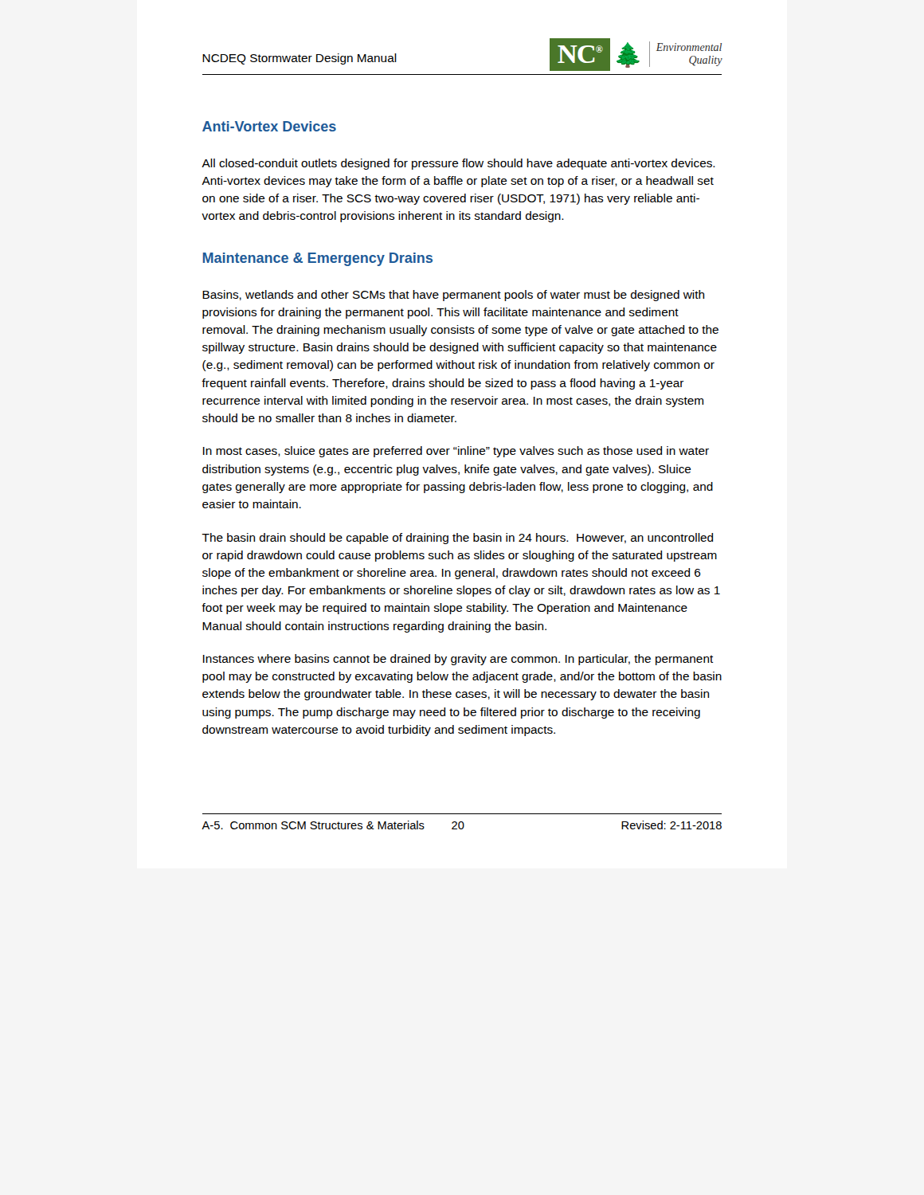NCDEQ Stormwater Design Manual
NC® 🌲 Environmental
Quality
Anti-Vortex Devices
All closed-conduit outlets designed for pressure flow should have adequate anti-vortex devices. Anti-vortex devices may take the form of a baffle or plate set on top of a riser, or a headwall set on one side of a riser. The SCS two-way covered riser (USDOT, 1971) has very reliable anti-vortex and debris-control provisions inherent in its standard design.
Maintenance & Emergency Drains
Basins, wetlands and other SCMs that have permanent pools of water must be designed with provisions for draining the permanent pool. This will facilitate maintenance and sediment removal. The draining mechanism usually consists of some type of valve or gate attached to the spillway structure. Basin drains should be designed with sufficient capacity so that maintenance (e.g., sediment removal) can be performed without risk of inundation from relatively common or frequent rainfall events. Therefore, drains should be sized to pass a flood having a 1-year recurrence interval with limited ponding in the reservoir area. In most cases, the drain system should be no smaller than 8 inches in diameter.
In most cases, sluice gates are preferred over “inline” type valves such as those used in water distribution systems (e.g., eccentric plug valves, knife gate valves, and gate valves). Sluice gates generally are more appropriate for passing debris-laden flow, less prone to clogging, and easier to maintain.
The basin drain should be capable of draining the basin in 24 hours. However, an uncontrolled or rapid drawdown could cause problems such as slides or sloughing of the saturated upstream slope of the embankment or shoreline area. In general, drawdown rates should not exceed 6 inches per day. For embankments or shoreline slopes of clay or silt, drawdown rates as low as 1 foot per week may be required to maintain slope stability. The Operation and Maintenance Manual should contain instructions regarding draining the basin.
Instances where basins cannot be drained by gravity are common. In particular, the permanent pool may be constructed by excavating below the adjacent grade, and/or the bottom of the basin extends below the groundwater table. In these cases, it will be necessary to dewater the basin using pumps. The pump discharge may need to be filtered prior to discharge to the receiving downstream watercourse to avoid turbidity and sediment impacts.
A-5. Common SCM Structures & Materials
20
Revised: 2-11-2018